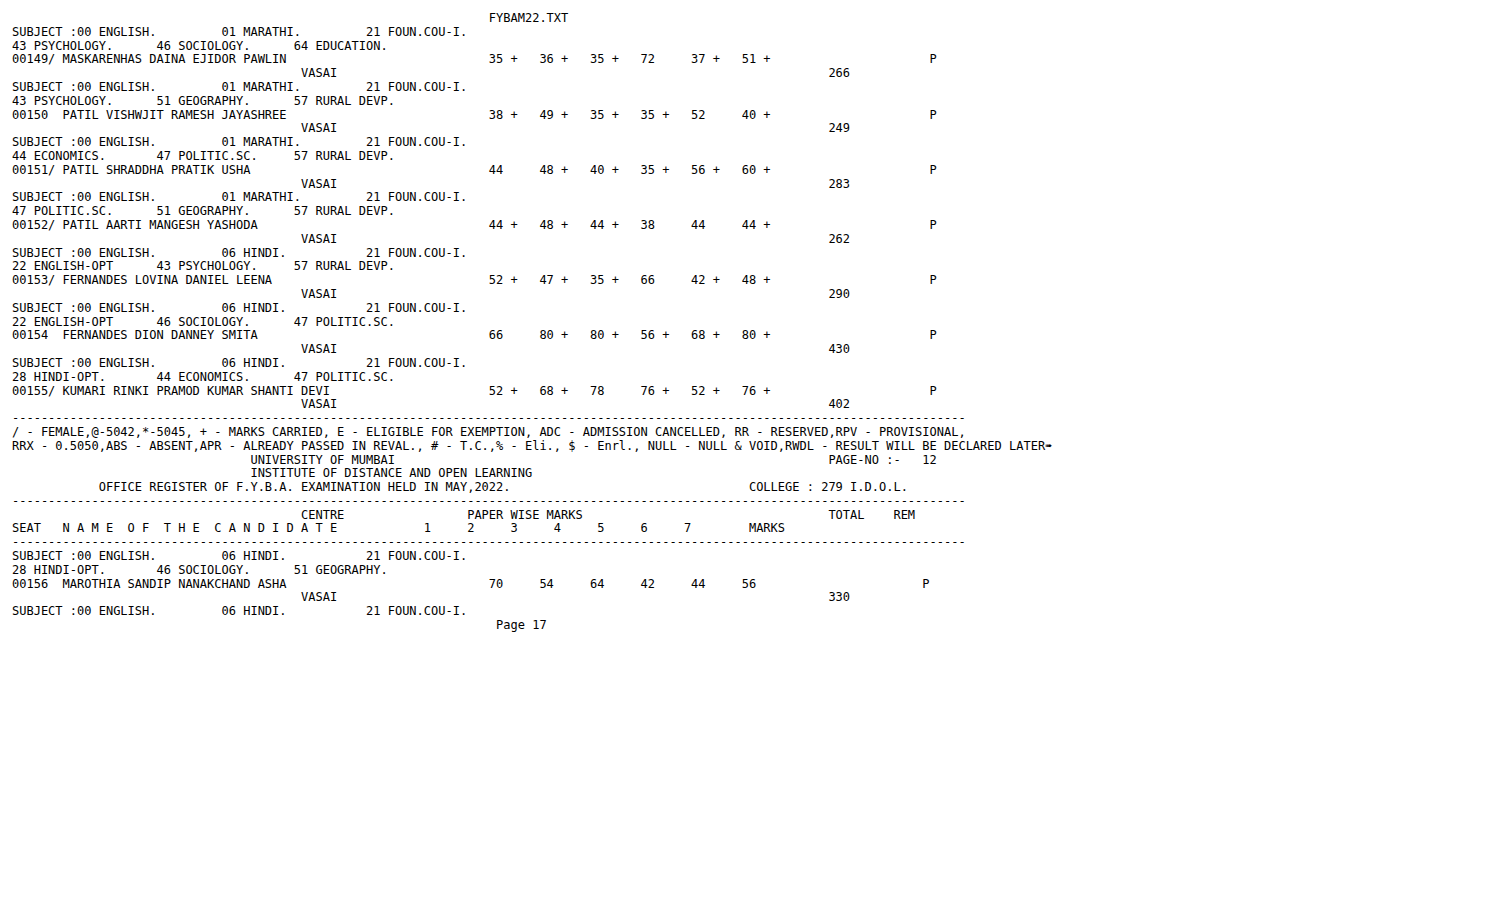FYBAM22.TXT
SUBJECT :00 ENGLISH.         01 MARATHI.         21 FOUN.COU-I.
43 PSYCHOLOGY.      46 SOCIOLOGY.      64 EDUCATION.
00149/ MASKARENHAS DAINA EJIDOR PAWLIN                            35 +   36 +   35 +   72     37 +   51 +                      P
                                        VASAI                                                                    266
SUBJECT :00 ENGLISH.         01 MARATHI.         21 FOUN.COU-I.
43 PSYCHOLOGY.      51 GEOGRAPHY.      57 RURAL DEVP.
00150  PATIL VISHWJIT RAMESH JAYASHREE                            38 +   49 +   35 +   35 +   52     40 +                      P
                                        VASAI                                                                    249
SUBJECT :00 ENGLISH.         01 MARATHI.         21 FOUN.COU-I.
44 ECONOMICS.       47 POLITIC.SC.     57 RURAL DEVP.
00151/ PATIL SHRADDHA PRATIK USHA                                 44     48 +   40 +   35 +   56 +   60 +                      P
                                        VASAI                                                                    283
SUBJECT :00 ENGLISH.         01 MARATHI.         21 FOUN.COU-I.
47 POLITIC.SC.      51 GEOGRAPHY.      57 RURAL DEVP.
00152/ PATIL AARTI MANGESH YASHODA                                44 +   48 +   44 +   38     44     44 +                      P
                                        VASAI                                                                    262
SUBJECT :00 ENGLISH.         06 HINDI.           21 FOUN.COU-I.
22 ENGLISH-OPT      43 PSYCHOLOGY.     57 RURAL DEVP.
00153/ FERNANDES LOVINA DANIEL LEENA                              52 +   47 +   35 +   66     42 +   48 +                      P
                                        VASAI                                                                    290
SUBJECT :00 ENGLISH.         06 HINDI.           21 FOUN.COU-I.
22 ENGLISH-OPT      46 SOCIOLOGY.      47 POLITIC.SC.
00154  FERNANDES DION DANNEY SMITA                                66     80 +   80 +   56 +   68 +   80 +                      P
                                        VASAI                                                                    430
SUBJECT :00 ENGLISH.         06 HINDI.           21 FOUN.COU-I.
28 HINDI-OPT.       44 ECONOMICS.      47 POLITIC.SC.
00155/ KUMARI RINKI PRAMOD KUMAR SHANTI DEVI                      52 +   68 +   78     76 +   52 +   76 +                      P
                                        VASAI                                                                    402
------------------------------------------------------------------------------------------------------------------------------------
/ - FEMALE,@-5042,*-5045, + - MARKS CARRIED, E - ELIGIBLE FOR EXEMPTION, ADC - ADMISSION CANCELLED, RR - RESERVED,RPV - PROVISIONAL,
RRX - 0.5050,ABS - ABSENT,APR - ALREADY PASSED IN REVAL., # - T.C.,% - Eli., $ - Enrl., NULL - NULL & VOID,RWDL - RESULT WILL BE DECLARED LATER➠
                                 UNIVERSITY OF MUMBAI                                                            PAGE-NO :-   12
                                 INSTITUTE OF DISTANCE AND OPEN LEARNING
            OFFICE REGISTER OF F.Y.B.A. EXAMINATION HELD IN MAY,2022.                                 COLLEGE : 279 I.D.O.L.
------------------------------------------------------------------------------------------------------------------------------------
                                        CENTRE                 PAPER WISE MARKS                                  TOTAL    REM
SEAT   N A M E  O F  T H E  C A N D I D A T E            1     2     3     4     5     6     7        MARKS
------------------------------------------------------------------------------------------------------------------------------------
SUBJECT :00 ENGLISH.         06 HINDI.           21 FOUN.COU-I.
28 HINDI-OPT.       46 SOCIOLOGY.      51 GEOGRAPHY.
00156  MAROTHIA SANDIP NANAKCHAND ASHA                            70     54     64     42     44     56                       P
                                        VASAI                                                                    330
SUBJECT :00 ENGLISH.         06 HINDI.           21 FOUN.COU-I.
                                                                   Page 17